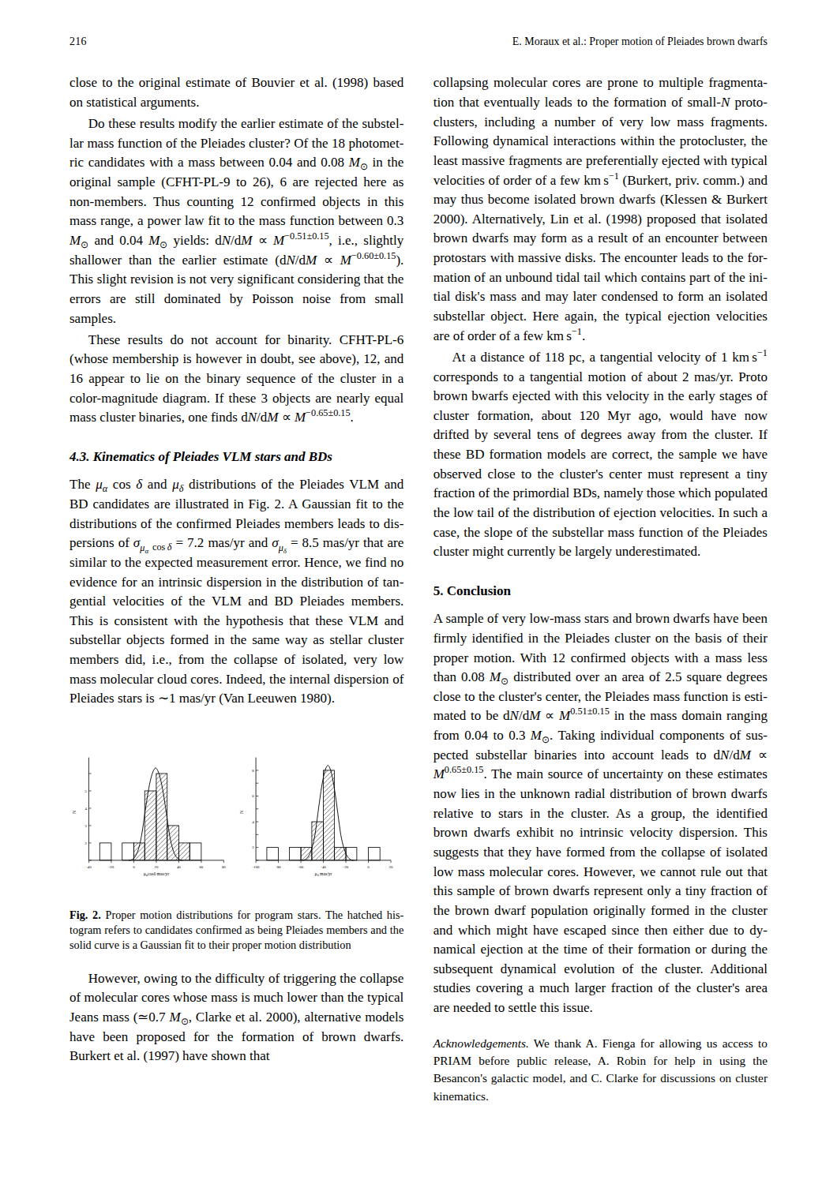216 E. Moraux et al.: Proper motion of Pleiades brown dwarfs
close to the original estimate of Bouvier et al. (1998) based on statistical arguments.
Do these results modify the earlier estimate of the substellar mass function of the Pleiades cluster? Of the 18 photometric candidates with a mass between 0.04 and 0.08 M⊙ in the original sample (CFHT-PL-9 to 26), 6 are rejected here as non-members. Thus counting 12 confirmed objects in this mass range, a power law fit to the mass function between 0.3 M⊙ and 0.04 M⊙ yields: dN/dM ∝ M−0.51±0.15, i.e., slightly shallower than the earlier estimate (dN/dM ∝ M−0.60±0.15). This slight revision is not very significant considering that the errors are still dominated by Poisson noise from small samples.
These results do not account for binarity. CFHT-PL-6 (whose membership is however in doubt, see above), 12, and 16 appear to lie on the binary sequence of the cluster in a color-magnitude diagram. If these 3 objects are nearly equal mass cluster binaries, one finds dN/dM ∝ M−0.65±0.15.
4.3. Kinematics of Pleiades VLM stars and BDs
The μα cos δ and μδ distributions of the Pleiades VLM and BD candidates are illustrated in Fig. 2. A Gaussian fit to the distributions of the confirmed Pleiades members leads to dispersions of σμα cos δ = 7.2 mas/yr and σμδ = 8.5 mas/yr that are similar to the expected measurement error. Hence, we find no evidence for an intrinsic dispersion in the distribution of tangential velocities of the VLM and BD Pleiades members. This is consistent with the hypothesis that these VLM and substellar objects formed in the same way as stellar cluster members did, i.e., from the collapse of isolated, very low mass molecular cloud cores. Indeed, the internal dispersion of Pleiades stars is ∼1 mas/yr (Van Leeuwen 1980).
2 3 4 5 N -40 -20 0 20 40 60 80 μαcosδ mas/yr 2 4 6 8 N -100 -80 -60 -40 -20 0 20 μδ mas/yr
Fig. 2. Proper motion distributions for program stars. The hatched histogram refers to candidates confirmed as being Pleiades members and the solid curve is a Gaussian fit to their proper motion distribution
However, owing to the difficulty of triggering the collapse of molecular cores whose mass is much lower than the typical Jeans mass (≃0.7 M⊙, Clarke et al. 2000), alternative models have been proposed for the formation of brown dwarfs. Burkert et al. (1997) have shown that
collapsing molecular cores are prone to multiple fragmentation that eventually leads to the formation of small-N protoclusters, including a number of very low mass fragments. Following dynamical interactions within the protocluster, the least massive fragments are preferentially ejected with typical velocities of order of a few km s−1 (Burkert, priv. comm.) and may thus become isolated brown dwarfs (Klessen & Burkert 2000). Alternatively, Lin et al. (1998) proposed that isolated brown dwarfs may form as a result of an encounter between protostars with massive disks. The encounter leads to the formation of an unbound tidal tail which contains part of the initial disk's mass and may later condensed to form an isolated substellar object. Here again, the typical ejection velocities are of order of a few km s−1.
At a distance of 118 pc, a tangential velocity of 1 km s−1 corresponds to a tangential motion of about 2 mas/yr. Proto brown bwarfs ejected with this velocity in the early stages of cluster formation, about 120 Myr ago, would have now drifted by several tens of degrees away from the cluster. If these BD formation models are correct, the sample we have observed close to the cluster's center must represent a tiny fraction of the primordial BDs, namely those which populated the low tail of the distribution of ejection velocities. In such a case, the slope of the substellar mass function of the Pleiades cluster might currently be largely underestimated.
5. Conclusion
A sample of very low-mass stars and brown dwarfs have been firmly identified in the Pleiades cluster on the basis of their proper motion. With 12 confirmed objects with a mass less than 0.08 M⊙ distributed over an area of 2.5 square degrees close to the cluster's center, the Pleiades mass function is estimated to be dN/dM ∝ M0.51±0.15 in the mass domain ranging from 0.04 to 0.3 M⊙. Taking individual components of suspected substellar binaries into account leads to dN/dM ∝ M0.65±0.15. The main source of uncertainty on these estimates now lies in the unknown radial distribution of brown dwarfs relative to stars in the cluster. As a group, the identified brown dwarfs exhibit no intrinsic velocity dispersion. This suggests that they have formed from the collapse of isolated low mass molecular cores. However, we cannot rule out that this sample of brown dwarfs represent only a tiny fraction of the brown dwarf population originally formed in the cluster and which might have escaped since then either due to dynamical ejection at the time of their formation or during the subsequent dynamical evolution of the cluster. Additional studies covering a much larger fraction of the cluster's area are needed to settle this issue.
Acknowledgements. We thank A. Fienga for allowing us access to PRIAM before public release, A. Robin for help in using the Besancon's galactic model, and C. Clarke for discussions on cluster kinematics.